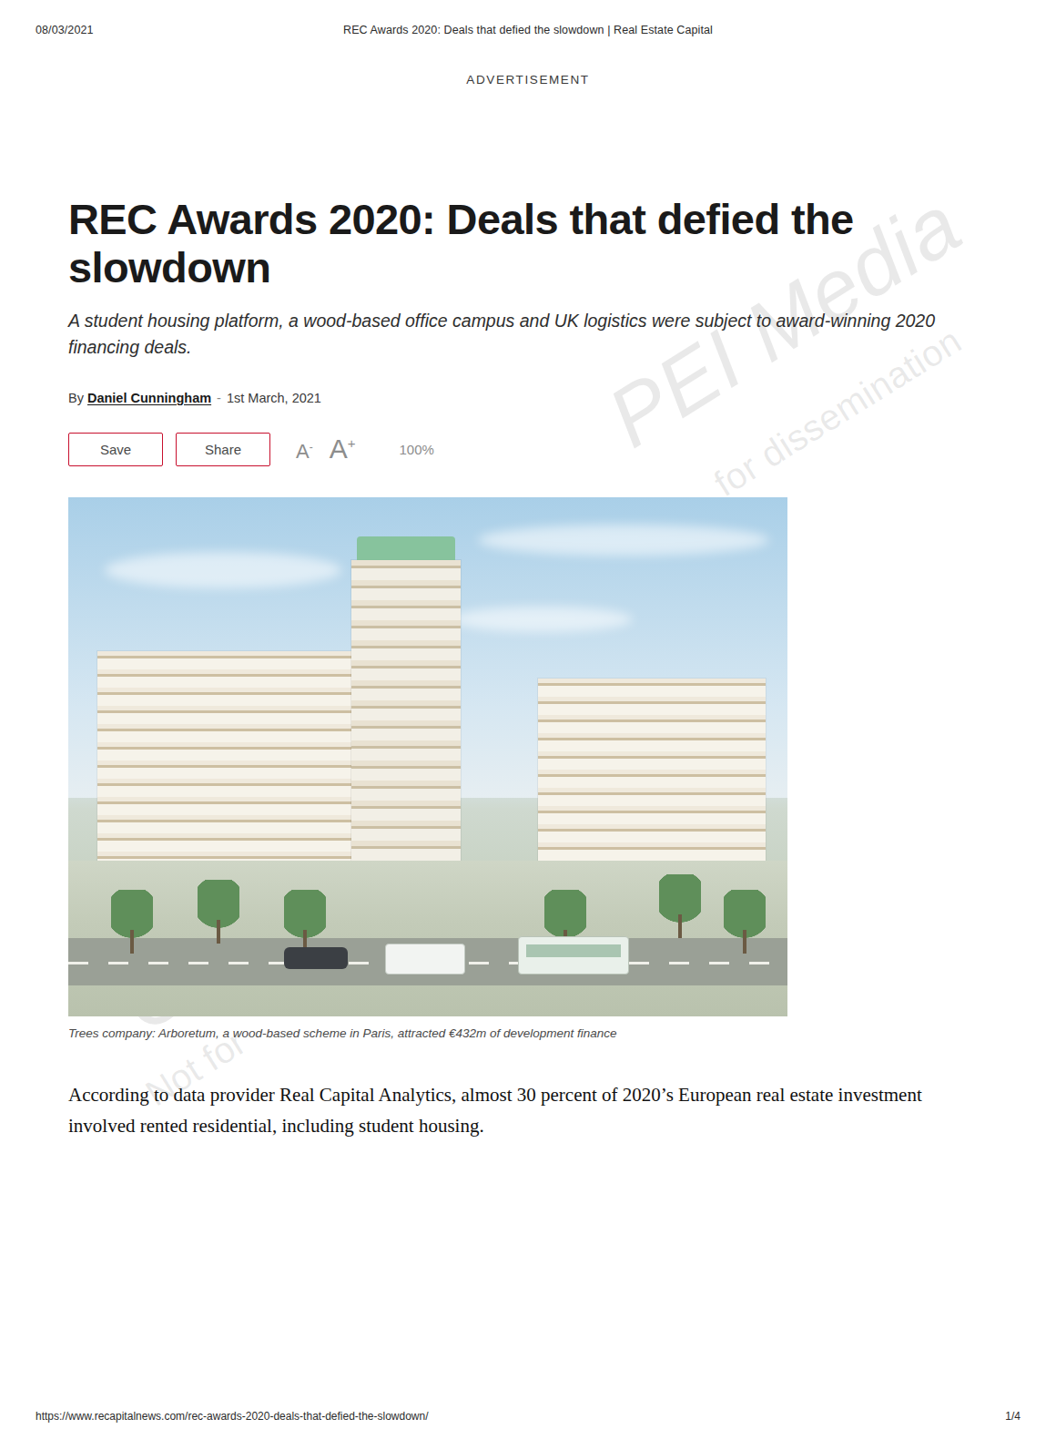PEI Media
for dissemination
email or dissemination
Copy
Not for
08/03/2021
REC Awards 2020: Deals that defied the slowdown | Real Estate Capital
ADVERTISEMENT
REC Awards 2020: Deals that defied the slowdown
A student housing platform, a wood-based office campus and UK logistics were subject to award-winning 2020 financing deals.
By Daniel Cunningham-1st March, 2021
Save Share
A- A+
100%
Trees company: Arboretum, a wood-based scheme in Paris, attracted €432m of development finance
According to data provider Real Capital Analytics, almost 30 percent of 2020’s European real estate investment involved rented residential, including student housing.
https://www.recapitalnews.com/rec-awards-2020-deals-that-defied-the-slowdown/
1/4